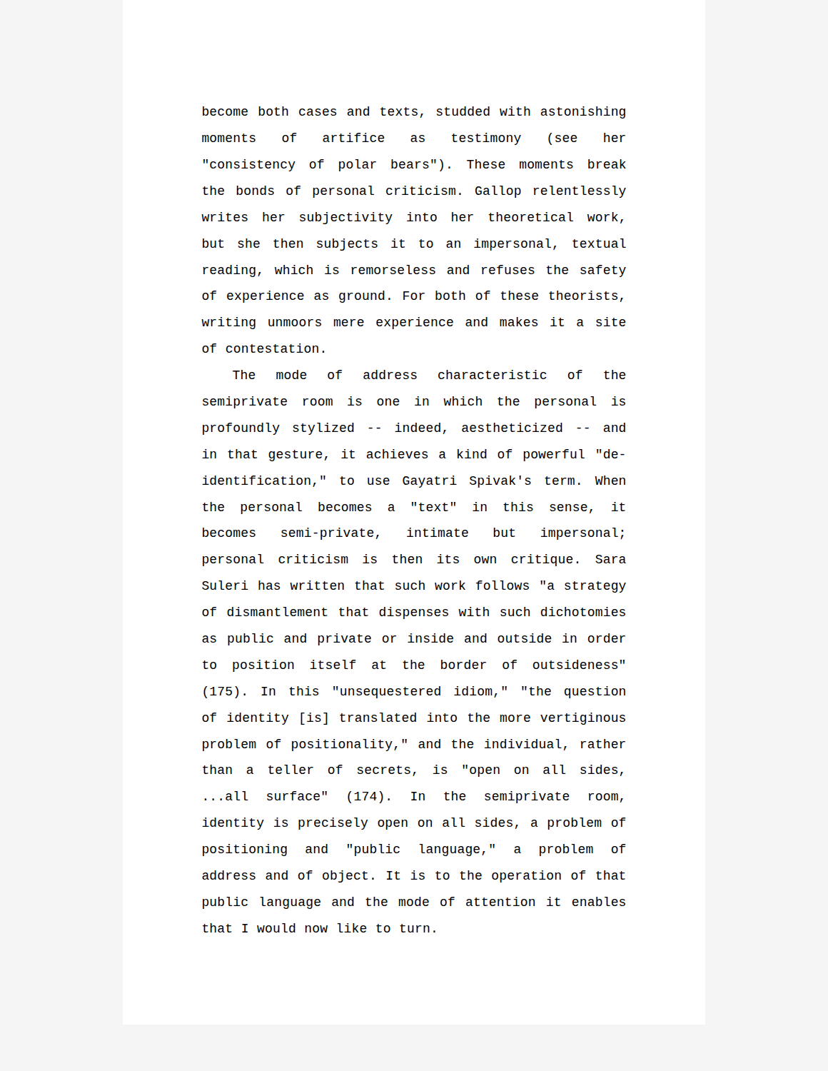become both cases and texts, studded with astonishing moments of artifice as testimony (see her "consistency of polar bears"). These moments break the bonds of personal criticism. Gallop relentlessly writes her subjectivity into her theoretical work, but she then subjects it to an impersonal, textual reading, which is remorseless and refuses the safety of experience as ground. For both of these theorists, writing unmoors mere experience and makes it a site of contestation.
The mode of address characteristic of the semiprivate room is one in which the personal is profoundly stylized -- indeed, aestheticized -- and in that gesture, it achieves a kind of powerful "de-identification," to use Gayatri Spivak's term. When the personal becomes a "text" in this sense, it becomes semi-private, intimate but impersonal; personal criticism is then its own critique. Sara Suleri has written that such work follows "a strategy of dismantlement that dispenses with such dichotomies as public and private or inside and outside in order to position itself at the border of outsideness" (175). In this "unsequestered idiom," "the question of identity [is] translated into the more vertiginous problem of positionality," and the individual, rather than a teller of secrets, is "open on all sides, ...all surface" (174). In the semiprivate room, identity is precisely open on all sides, a problem of positioning and "public language," a problem of address and of object. It is to the operation of that public language and the mode of attention it enables that I would now like to turn.